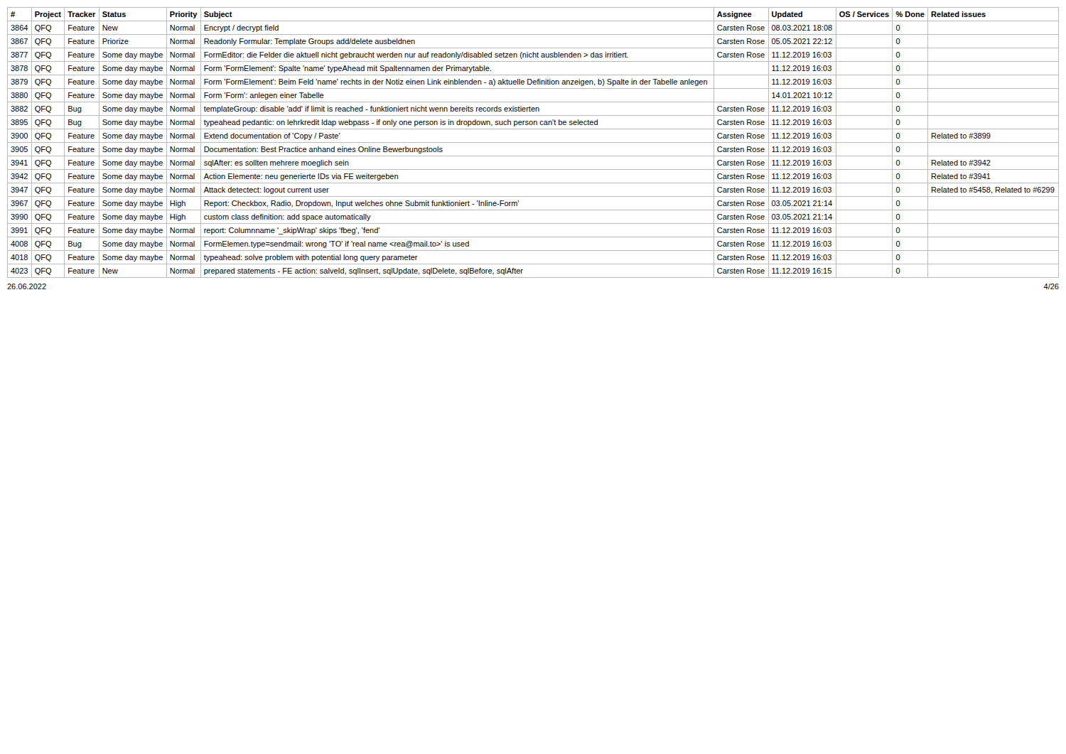| # | Project | Tracker | Status | Priority | Subject | Assignee | Updated | OS / Services | % Done | Related issues |
| --- | --- | --- | --- | --- | --- | --- | --- | --- | --- | --- |
| 3864 | QFQ | Feature | New | Normal | Encrypt / decrypt field | Carsten Rose | 08.03.2021 18:08 | | 0 | |
| 3867 | QFQ | Feature | Priorize | Normal | Readonly Formular: Template Groups add/delete ausbeldnen | Carsten Rose | 05.05.2021 22:12 | | 0 | |
| 3877 | QFQ | Feature | Some day maybe | Normal | FormEditor: die Felder die aktuell nicht gebraucht werden nur auf readonly/disabled setzen (nicht ausblenden > das irritiert. | Carsten Rose | 11.12.2019 16:03 | | 0 | |
| 3878 | QFQ | Feature | Some day maybe | Normal | Form 'FormElement': Spalte 'name' typeAhead mit Spaltennamen der Primarytable. | | 11.12.2019 16:03 | | 0 | |
| 3879 | QFQ | Feature | Some day maybe | Normal | Form 'FormElement': Beim Feld 'name' rechts in der Notiz einen Link einblenden - a) aktuelle Definition anzeigen, b) Spalte in der Tabelle anlegen | | 11.12.2019 16:03 | | 0 | |
| 3880 | QFQ | Feature | Some day maybe | Normal | Form 'Form': anlegen einer Tabelle | | 14.01.2021 10:12 | | 0 | |
| 3882 | QFQ | Bug | Some day maybe | Normal | templateGroup: disable 'add' if limit is reached - funktioniert nicht wenn bereits records existierten | Carsten Rose | 11.12.2019 16:03 | | 0 | |
| 3895 | QFQ | Bug | Some day maybe | Normal | typeahead pedantic: on lehrkredit ldap webpass - if only one person is in dropdown, such person can't be selected | Carsten Rose | 11.12.2019 16:03 | | 0 | |
| 3900 | QFQ | Feature | Some day maybe | Normal | Extend documentation of 'Copy / Paste' | Carsten Rose | 11.12.2019 16:03 | | 0 | Related to #3899 |
| 3905 | QFQ | Feature | Some day maybe | Normal | Documentation: Best Practice anhand eines Online Bewerbungstools | Carsten Rose | 11.12.2019 16:03 | | 0 | |
| 3941 | QFQ | Feature | Some day maybe | Normal | sqlAfter: es sollten mehrere moeglich sein | Carsten Rose | 11.12.2019 16:03 | | 0 | Related to #3942 |
| 3942 | QFQ | Feature | Some day maybe | Normal | Action Elemente: neu generierte IDs via FE weitergeben | Carsten Rose | 11.12.2019 16:03 | | 0 | Related to #3941 |
| 3947 | QFQ | Feature | Some day maybe | Normal | Attack detectect: logout current user | Carsten Rose | 11.12.2019 16:03 | | 0 | Related to #5458, Related to #6299 |
| 3967 | QFQ | Feature | Some day maybe | High | Report: Checkbox, Radio, Dropdown, Input welches ohne Submit funktioniert - 'Inline-Form' | Carsten Rose | 03.05.2021 21:14 | | 0 | |
| 3990 | QFQ | Feature | Some day maybe | High | custom class definition: add space automatically | Carsten Rose | 03.05.2021 21:14 | | 0 | |
| 3991 | QFQ | Feature | Some day maybe | Normal | report: Columnname '_skipWrap' skips 'fbeg', 'fend' | Carsten Rose | 11.12.2019 16:03 | | 0 | |
| 4008 | QFQ | Bug | Some day maybe | Normal | FormElemen.type=sendmail: wrong 'TO' if 'real name <rea@mail.to>' is used | Carsten Rose | 11.12.2019 16:03 | | 0 | |
| 4018 | QFQ | Feature | Some day maybe | Normal | typeahead: solve problem with potential long query parameter | Carsten Rose | 11.12.2019 16:03 | | 0 | |
| 4023 | QFQ | Feature | New | Normal | prepared statements - FE action: salveId, sqlInsert, sqlUpdate, sqlDelete, sqlBefore, sqlAfter | Carsten Rose | 11.12.2019 16:15 | | 0 | |
26.06.2022 4/26